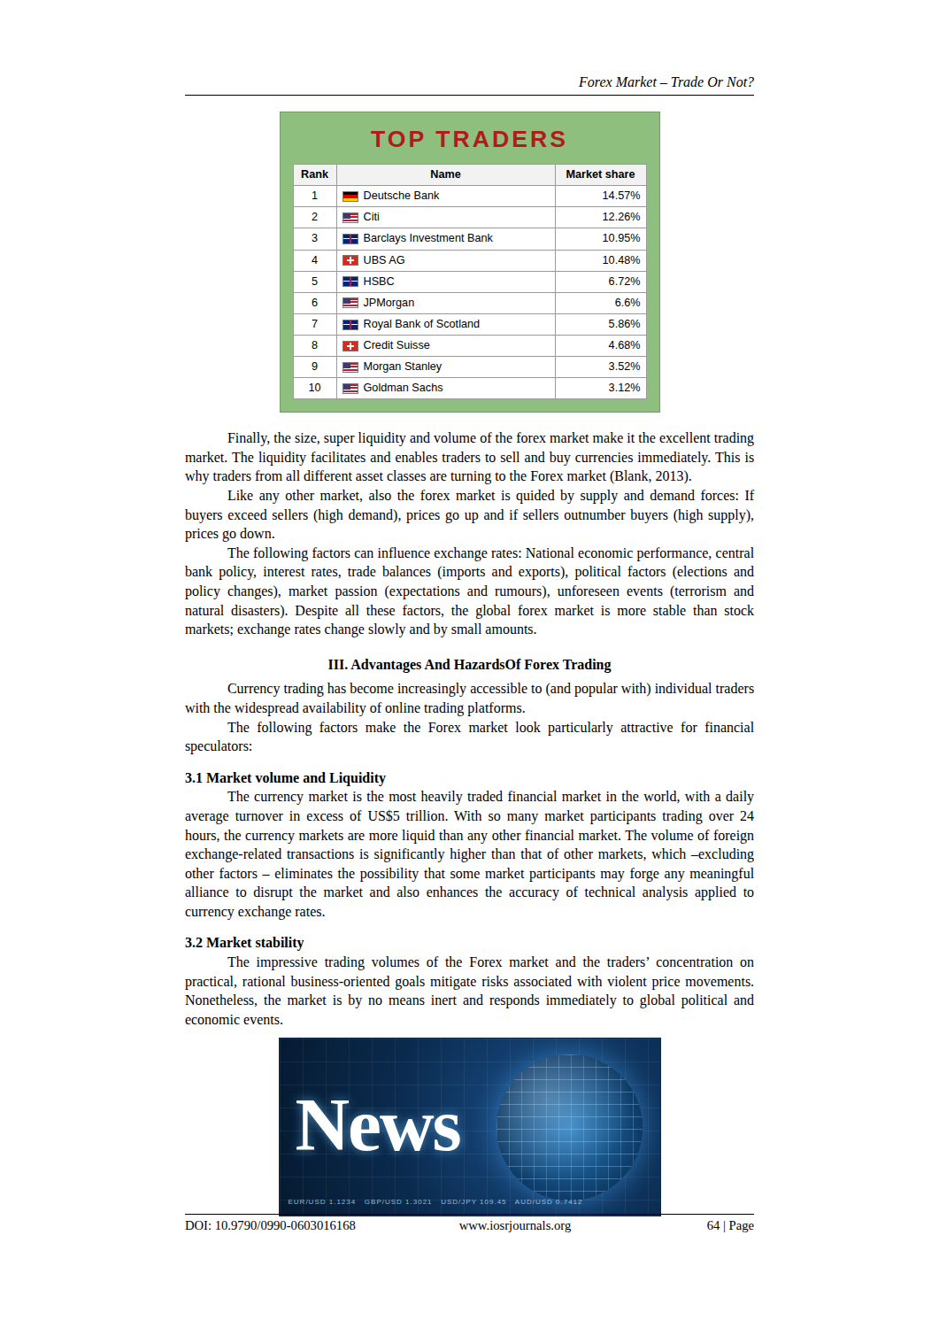Forex Market – Trade Or Not?
TOP TRADERS
| Rank | Name | Market share |
| --- | --- | --- |
| 1 | Deutsche Bank | 14.57% |
| 2 | Citi | 12.26% |
| 3 | Barclays Investment Bank | 10.95% |
| 4 | UBS AG | 10.48% |
| 5 | HSBC | 6.72% |
| 6 | JPMorgan | 6.6% |
| 7 | Royal Bank of Scotland | 5.86% |
| 8 | Credit Suisse | 4.68% |
| 9 | Morgan Stanley | 3.52% |
| 10 | Goldman Sachs | 3.12% |
Finally, the size, super liquidity and volume of the forex market make it the excellent trading market. The liquidity facilitates and enables traders to sell and buy currencies immediately. This is why traders from all different asset classes are turning to the Forex market (Blank, 2013).
Like any other market, also the forex market is quided by supply and demand forces: If buyers exceed sellers (high demand), prices go up and if sellers outnumber buyers (high supply), prices go down.
The following factors can influence exchange rates: National economic performance, central bank policy, interest rates, trade balances (imports and exports), political factors (elections and policy changes), market passion (expectations and rumours), unforeseen events (terrorism and natural disasters). Despite all these factors, the global forex market is more stable than stock markets; exchange rates change slowly and by small amounts.
III. Advantages And HazardsOf Forex Trading
Currency trading has become increasingly accessible to (and popular with) individual traders with the widespread availability of online trading platforms.
The following factors make the Forex market look particularly attractive for financial speculators:
3.1 Market volume and Liquidity
The currency market is the most heavily traded financial market in the world, with a daily average turnover in excess of US$5 trillion. With so many market participants trading over 24 hours, the currency markets are more liquid than any other financial market. The volume of foreign exchange-related transactions is significantly higher than that of other markets, which –excluding other factors – eliminates the possibility that some market participants may forge any meaningful alliance to disrupt the market and also enhances the accuracy of technical analysis applied to currency exchange rates.
3.2 Market stability
The impressive trading volumes of the Forex market and the traders’ concentration on practical, rational business-oriented goals mitigate risks associated with violent price movements. Nonetheless, the market is by no means inert and responds immediately to global political and economic events.
News
EUR/USD 1.1234 GBP/USD 1.3021 USD/JPY 109.45 AUD/USD 0.7412
DOI: 10.9790/0990-0603016168
www.iosrjournals.org
64 | Page